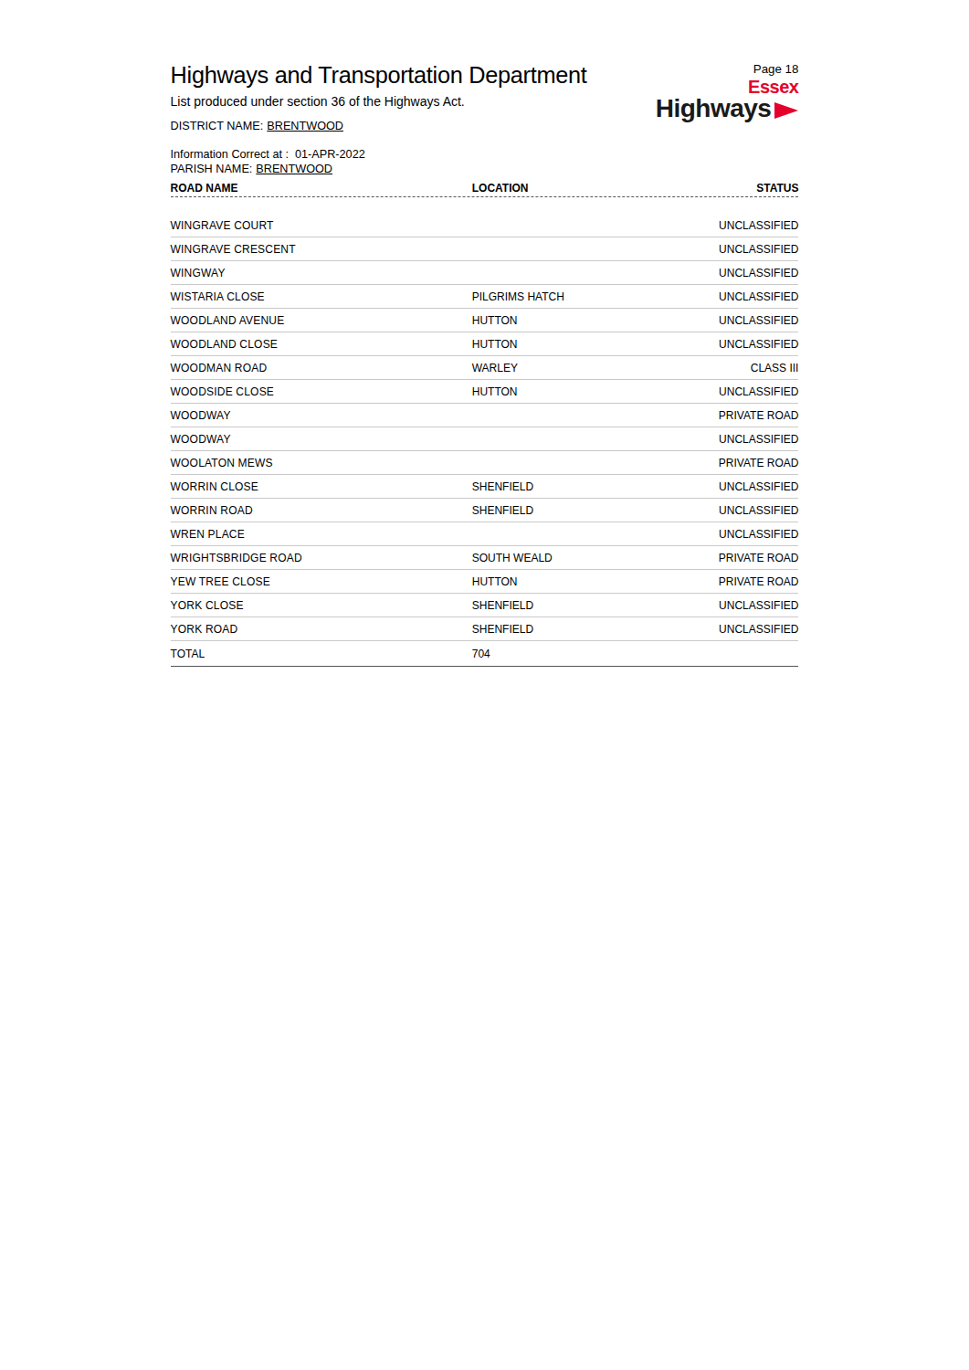Page 18
Essex
Highways
Highways and Transportation Department
List produced under section 36 of the Highways Act.
DISTRICT NAME: BRENTWOOD
Information Correct at : 01-APR-2022
PARISH NAME: BRENTWOOD
ROAD NAME
LOCATION
STATUS
| WINGRAVE COURT | | UNCLASSIFIED |
| WINGRAVE CRESCENT | | UNCLASSIFIED |
| WINGWAY | | UNCLASSIFIED |
| WISTARIA CLOSE | PILGRIMS HATCH | UNCLASSIFIED |
| WOODLAND AVENUE | HUTTON | UNCLASSIFIED |
| WOODLAND CLOSE | HUTTON | UNCLASSIFIED |
| WOODMAN ROAD | WARLEY | CLASS III |
| WOODSIDE CLOSE | HUTTON | UNCLASSIFIED |
| WOODWAY | | PRIVATE ROAD |
| WOODWAY | | UNCLASSIFIED |
| WOOLATON MEWS | | PRIVATE ROAD |
| WORRIN CLOSE | SHENFIELD | UNCLASSIFIED |
| WORRIN ROAD | SHENFIELD | UNCLASSIFIED |
| WREN PLACE | | UNCLASSIFIED |
| WRIGHTSBRIDGE ROAD | SOUTH WEALD | PRIVATE ROAD |
| YEW TREE CLOSE | HUTTON | PRIVATE ROAD |
| YORK CLOSE | SHENFIELD | UNCLASSIFIED |
| YORK ROAD | SHENFIELD | UNCLASSIFIED |
| TOTAL | 704 | |